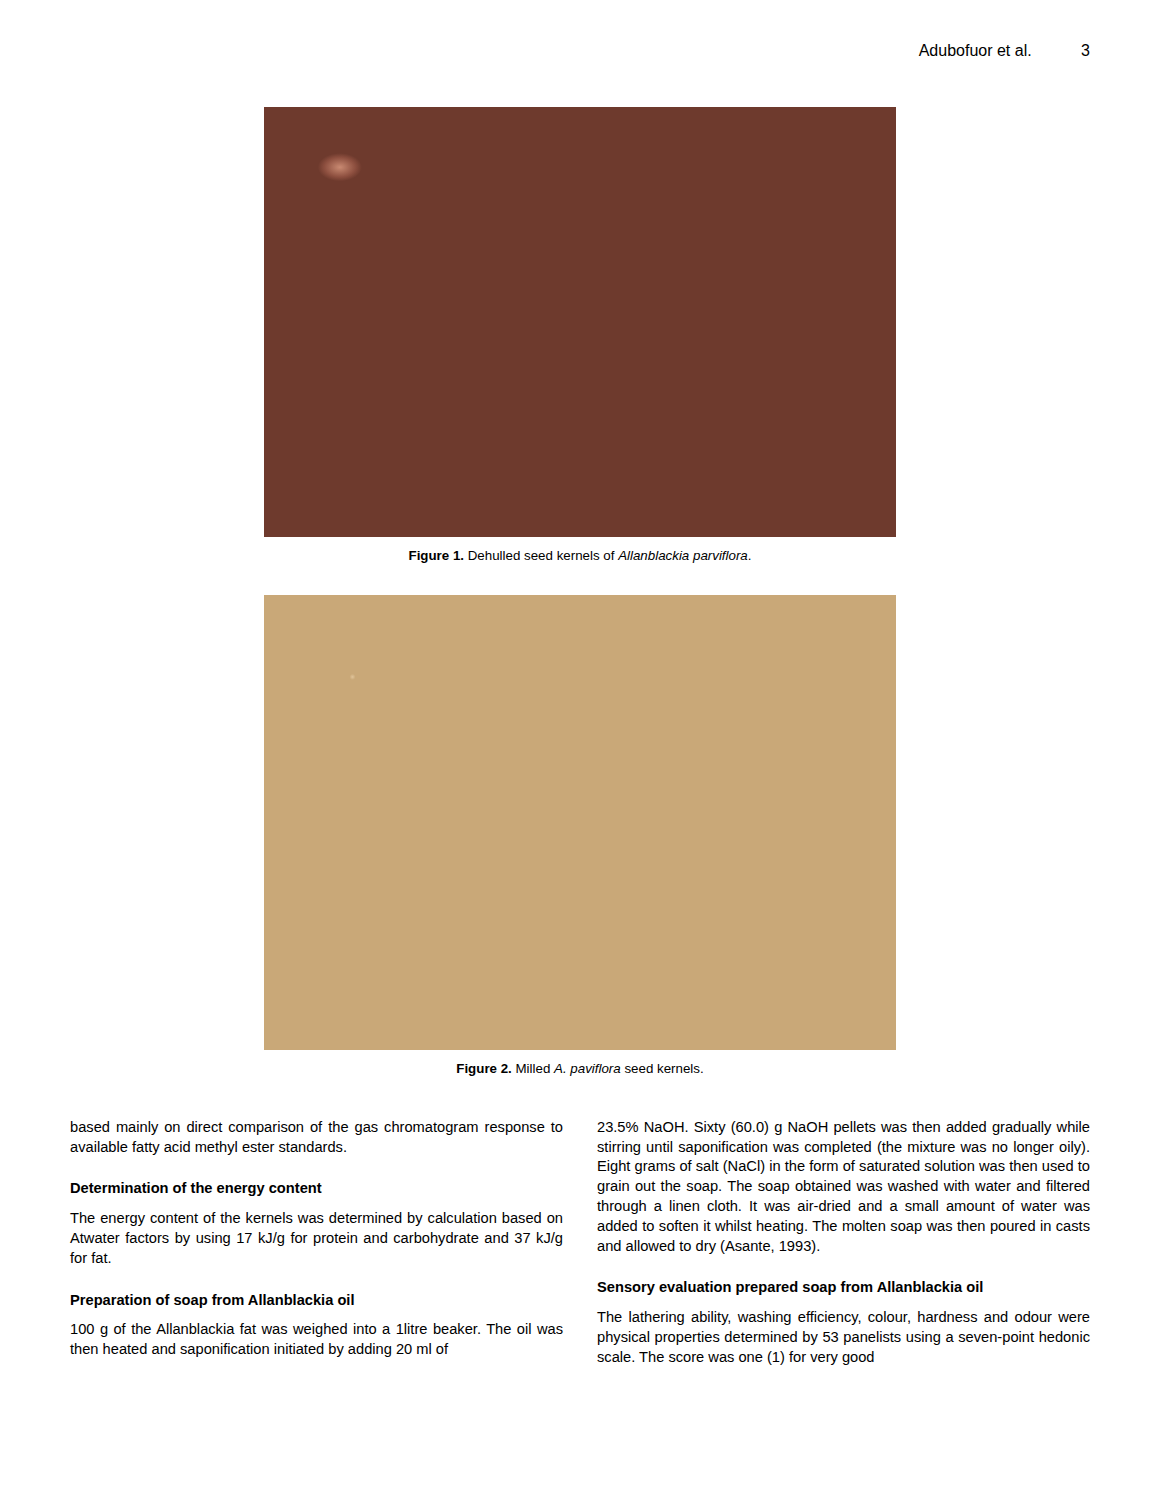Adubofuor et al. 3
Figure 1. Dehulled seed kernels of Allanblackia parviflora.
Figure 2. Milled A. paviflora seed kernels.
based mainly on direct comparison of the gas chromatogram response to available fatty acid methyl ester standards.
Determination of the energy content
The energy content of the kernels was determined by calculation based on Atwater factors by using 17 kJ/g for protein and carbohydrate and 37 kJ/g for fat.
Preparation of soap from Allanblackia oil
100 g of the Allanblackia fat was weighed into a 1litre beaker. The oil was then heated and saponification initiated by adding 20 ml of
23.5% NaOH. Sixty (60.0) g NaOH pellets was then added gradually while stirring until saponification was completed (the mixture was no longer oily). Eight grams of salt (NaCl) in the form of saturated solution was then used to grain out the soap. The soap obtained was washed with water and filtered through a linen cloth. It was air-dried and a small amount of water was added to soften it whilst heating. The molten soap was then poured in casts and allowed to dry (Asante, 1993).
Sensory evaluation prepared soap from Allanblackia oil
The lathering ability, washing efficiency, colour, hardness and odour were physical properties determined by 53 panelists using a seven-point hedonic scale. The score was one (1) for very good